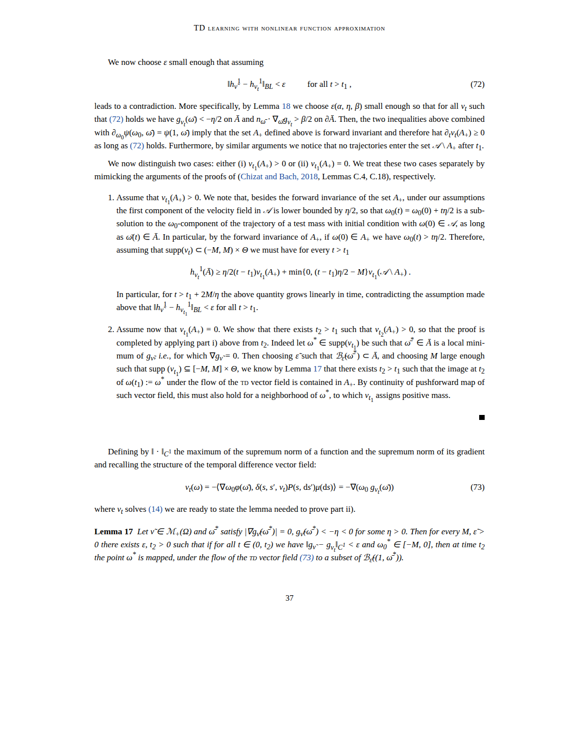TD learning with nonlinear function approximation
We now choose ε small enough that assuming
‖hν̃1 − hνt1‖BL < εfor all t > t1 , (72)
leads to a contradiction. More specifically, by Lemma 18 we choose ε(α, η, β) small enough so that for all νt such that (72) holds we have gνt(ω̄) < −η/2 on Ā and nω̄ · ∇ω̄gνt > β/2 on ∂Ā. Then, the two inequalities above combined with ∂ω0ψ(ω0, ω̄) = ψ(1, ω̄) imply that the set A+ defined above is forward invariant and therefore hat ∂tνt(A+) ≥ 0 as long as (72) holds. Furthermore, by similar arguments we notice that no trajectories enter the set 𝒜 \ A+ after t1.
We now distinguish two cases: either (i) νt1(A+) > 0 or (ii) νt1(A+) = 0. We treat these two cases separately by mimicking the arguments of the proofs of (Chizat and Bach, 2018, Lemmas C.4, C.18), respectively.
Assume that νt1(A+) > 0. We note that, besides the forward invariance of the set A+, under our assumptions the first component of the velocity field in 𝒜 is lower bounded by η/2, so that ω0(t) = ω0(0) + tη/2 is a subsolution to the ω0-component of the trajectory of a test mass with initial condition with ω(0) ∈ 𝒜, as long as ω̄(t) ∈ Ā. In particular, by the forward invariance of A+, if ω(0) ∈ A+ we have ω0(t) > tη/2. Therefore, assuming that supp(νt) ⊂ (−M, M) × Θ we must have for every t > t1
hνt1(Ā) ≥ η/2(t − t1)νt1(A+) + min{0, (t − t1)η/2 − M}νt1(𝒜 \ A+) .
In particular, for t > t1 + 2M/η the above quantity grows linearly in time, contradicting the assumption made above that ‖hν̃1 − hνt11‖BL < ε for all t > t1.
Assume now that νt1(A+) = 0. We show that there exists t2 > t1 such that νt2(A+) > 0, so that the proof is completed by applying part i) above from t2. Indeed let ω* ∈ supp(νt1) be such that ω̄* ∈ Ā is a local minimum of gν̃, i.e., for which ∇gν̃ = 0. Then choosing ε̃ such that ℬε̃(ω̄*) ⊂ Ā, and choosing M large enough such that supp (νt1) ⊆ [−M, M] × Θ, we know by Lemma 17 that there exists t2 > t1 such that the image at t2 of ω(t1) := ω* under the flow of the td vector field is contained in A+. By continuity of pushforward map of such vector field, this must also hold for a neighborhood of ω*, to which νt1 assigns positive mass.
Defining by ‖ · ‖C1 the maximum of the supremum norm of a function and the supremum norm of its gradient and recalling the structure of the temporal difference vector field:
vt(ω) = −⟨∇ω0φ(ω̄), δ(s, s′, νt)P(s, ds′)μ(ds)⟩ = −∇(ω0 gνt(ω̄)) (73)
where νt solves (14) we are ready to state the lemma needed to prove part ii).
Lemma 17 Let ν̃ ∈ ℳ+(Ω) and ω̄* satisfy |∇gν̃(ω̄*)| = 0, gν̃(ω̄*) < −η < 0 for some η > 0. Then for every M, ε̃ > 0 there exists ε, t2 > 0 such that if for all t ∈ (0, t2) we have ‖gν̃ − gνt‖C1 < ε and ω0* ∈ [−M, 0], then at time t2 the point ω* is mapped, under the flow of the td vector field (73) to a subset of ℬε̃((1, ω̄*)).
37